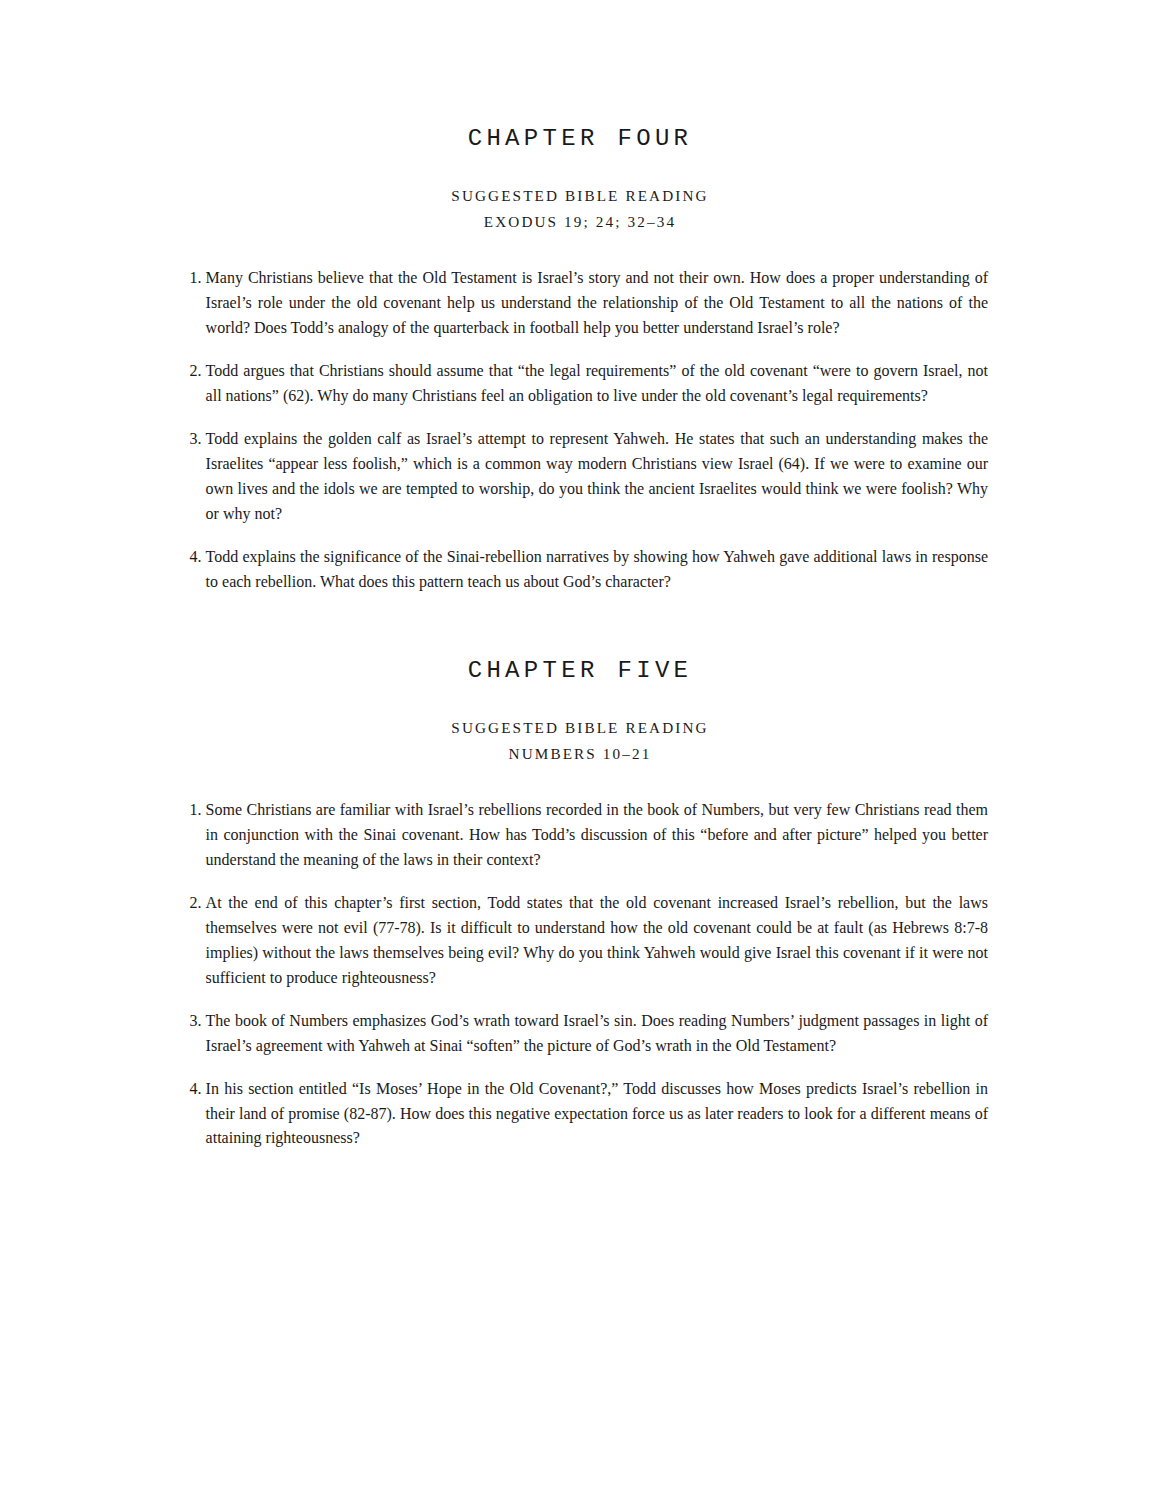Chapter Four
SUGGESTED BIBLE READING EXODUS 19; 24; 32–34
Many Christians believe that the Old Testament is Israel’s story and not their own. How does a proper understanding of Israel’s role under the old covenant help us understand the relationship of the Old Testament to all the nations of the world? Does Todd’s analogy of the quarterback in football help you better understand Israel’s role?
Todd argues that Christians should assume that “the legal requirements” of the old covenant “were to govern Israel, not all nations” (62). Why do many Christians feel an obligation to live under the old covenant’s legal requirements?
Todd explains the golden calf as Israel’s attempt to represent Yahweh. He states that such an understanding makes the Israelites “appear less foolish,” which is a common way modern Christians view Israel (64). If we were to examine our own lives and the idols we are tempted to worship, do you think the ancient Israelites would think we were foolish? Why or why not?
Todd explains the significance of the Sinai-rebellion narratives by showing how Yahweh gave additional laws in response to each rebellion. What does this pattern teach us about God’s character?
Chapter Five
SUGGESTED BIBLE READING NUMBERS 10–21
Some Christians are familiar with Israel’s rebellions recorded in the book of Numbers, but very few Christians read them in conjunction with the Sinai covenant. How has Todd’s discussion of this “before and after picture” helped you better understand the meaning of the laws in their context?
At the end of this chapter’s first section, Todd states that the old covenant increased Israel’s rebellion, but the laws themselves were not evil (77-78). Is it difficult to understand how the old covenant could be at fault (as Hebrews 8:7-8 implies) without the laws themselves being evil? Why do you think Yahweh would give Israel this covenant if it were not sufficient to produce righteousness?
The book of Numbers emphasizes God’s wrath toward Israel’s sin. Does reading Numbers’ judgment passages in light of Israel’s agreement with Yahweh at Sinai “soften” the picture of God’s wrath in the Old Testament?
In his section entitled “Is Moses’ Hope in the Old Covenant?,” Todd discusses how Moses predicts Israel’s rebellion in their land of promise (82-87). How does this negative expectation force us as later readers to look for a different means of attaining righteousness?